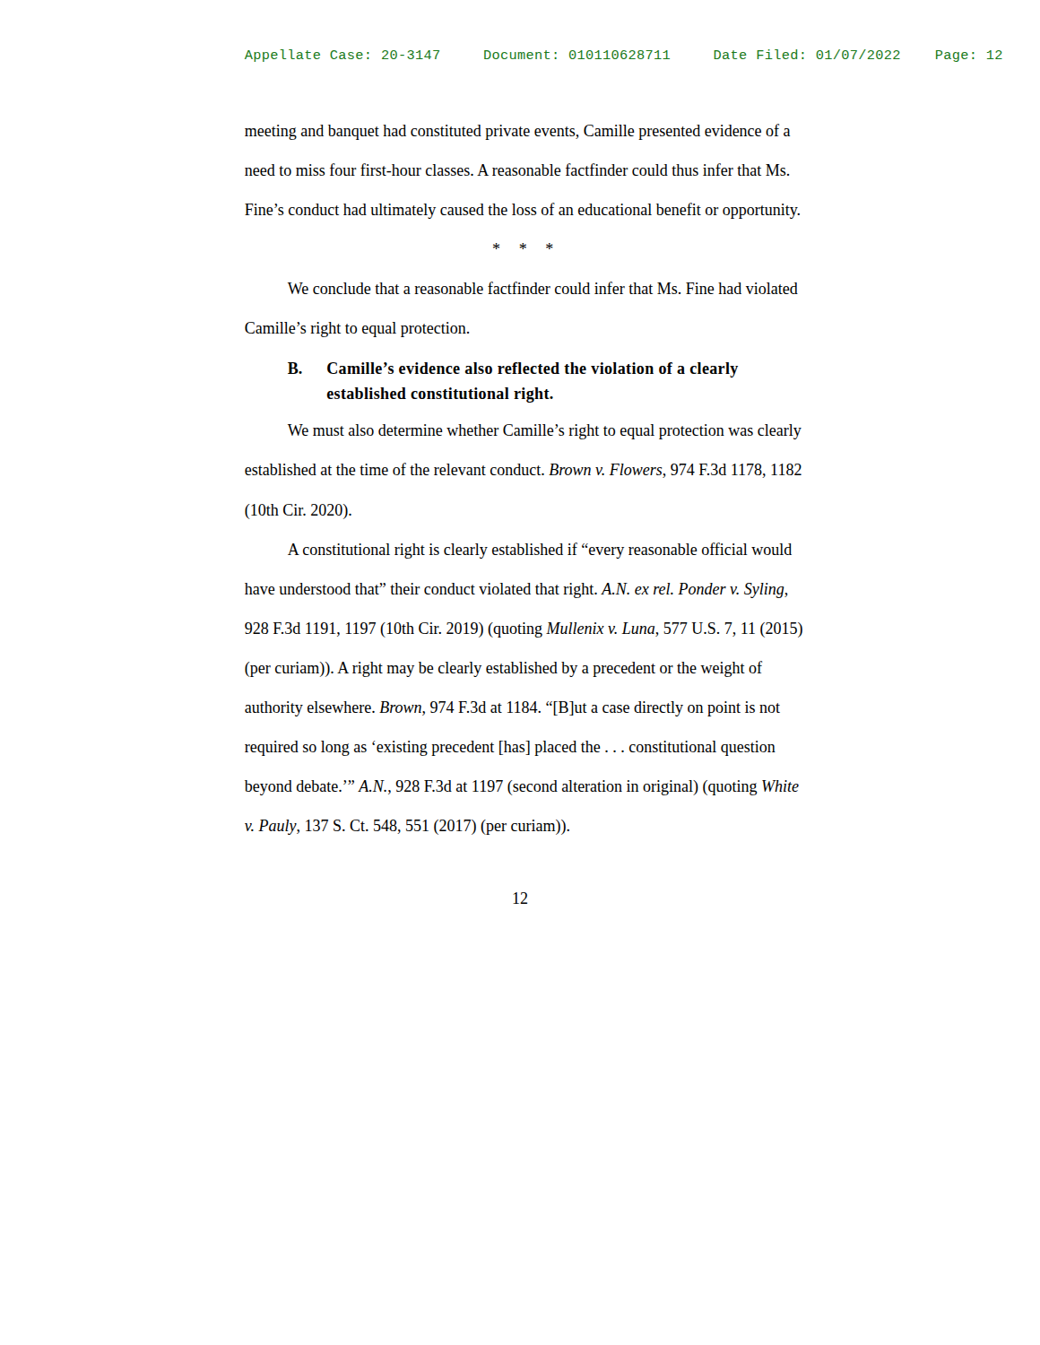Appellate Case: 20-3147 Document: 010110628711 Date Filed: 01/07/2022 Page: 12
meeting and banquet had constituted private events, Camille presented evidence of a need to miss four first-hour classes. A reasonable factfinder could thus infer that Ms. Fine’s conduct had ultimately caused the loss of an educational benefit or opportunity.
* * *
We conclude that a reasonable factfinder could infer that Ms. Fine had violated Camille’s right to equal protection.
B.
Camille’s evidence also reflected the violation of a clearly established constitutional right.
We must also determine whether Camille’s right to equal protection was clearly established at the time of the relevant conduct. Brown v. Flowers, 974 F.3d 1178, 1182 (10th Cir. 2020).
A constitutional right is clearly established if “every reasonable official would have understood that” their conduct violated that right. A.N. ex rel. Ponder v. Syling, 928 F.3d 1191, 1197 (10th Cir. 2019) (quoting Mullenix v. Luna, 577 U.S. 7, 11 (2015) (per curiam)). A right may be clearly established by a precedent or the weight of authority elsewhere. Brown, 974 F.3d at 1184. “[B]ut a case directly on point is not required so long as ‘existing precedent [has] placed the . . . constitutional question beyond debate.’” A.N., 928 F.3d at 1197 (second alteration in original) (quoting White v. Pauly, 137 S. Ct. 548, 551 (2017) (per curiam)).
12